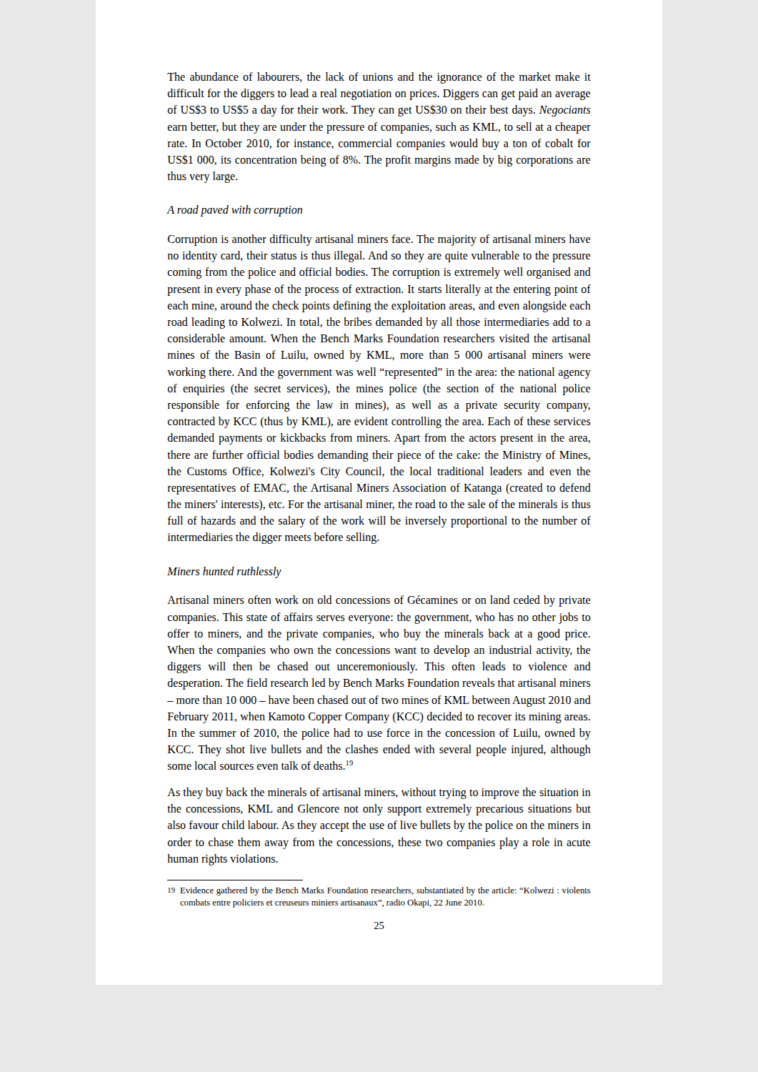The abundance of labourers, the lack of unions and the ignorance of the market make it difficult for the diggers to lead a real negotiation on prices. Diggers can get paid an average of US$3 to US$5 a day for their work. They can get US$30 on their best days. Negociants earn better, but they are under the pressure of companies, such as KML, to sell at a cheaper rate. In October 2010, for instance, commercial companies would buy a ton of cobalt for US$1 000, its concentration being of 8%. The profit margins made by big corporations are thus very large.
A road paved with corruption
Corruption is another difficulty artisanal miners face. The majority of artisanal miners have no identity card, their status is thus illegal. And so they are quite vulnerable to the pressure coming from the police and official bodies. The corruption is extremely well organised and present in every phase of the process of extraction. It starts literally at the entering point of each mine, around the check points defining the exploitation areas, and even alongside each road leading to Kolwezi. In total, the bribes demanded by all those intermediaries add to a considerable amount. When the Bench Marks Foundation researchers visited the artisanal mines of the Basin of Luilu, owned by KML, more than 5 000 artisanal miners were working there. And the government was well “represented” in the area: the national agency of enquiries (the secret services), the mines police (the section of the national police responsible for enforcing the law in mines), as well as a private security company, contracted by KCC (thus by KML), are evident controlling the area. Each of these services demanded payments or kickbacks from miners. Apart from the actors present in the area, there are further official bodies demanding their piece of the cake: the Ministry of Mines, the Customs Office, Kolwezi's City Council, the local traditional leaders and even the representatives of EMAC, the Artisanal Miners Association of Katanga (created to defend the miners' interests), etc. For the artisanal miner, the road to the sale of the minerals is thus full of hazards and the salary of the work will be inversely proportional to the number of intermediaries the digger meets before selling.
Miners hunted ruthlessly
Artisanal miners often work on old concessions of Gécamines or on land ceded by private companies. This state of affairs serves everyone: the government, who has no other jobs to offer to miners, and the private companies, who buy the minerals back at a good price. When the companies who own the concessions want to develop an industrial activity, the diggers will then be chased out unceremoniously. This often leads to violence and desperation. The field research led by Bench Marks Foundation reveals that artisanal miners – more than 10 000 – have been chased out of two mines of KML between August 2010 and February 2011, when Kamoto Copper Company (KCC) decided to recover its mining areas. In the summer of 2010, the police had to use force in the concession of Luilu, owned by KCC. They shot live bullets and the clashes ended with several people injured, although some local sources even talk of deaths.19
As they buy back the minerals of artisanal miners, without trying to improve the situation in the concessions, KML and Glencore not only support extremely precarious situations but also favour child labour. As they accept the use of live bullets by the police on the miners in order to chase them away from the concessions, these two companies play a role in acute human rights violations.
19 Evidence gathered by the Bench Marks Foundation researchers, substantiated by the article: “Kolwezi : violents combats entre policiers et creuseurs miniers artisanaux”, radio Okapi, 22 June 2010.
25